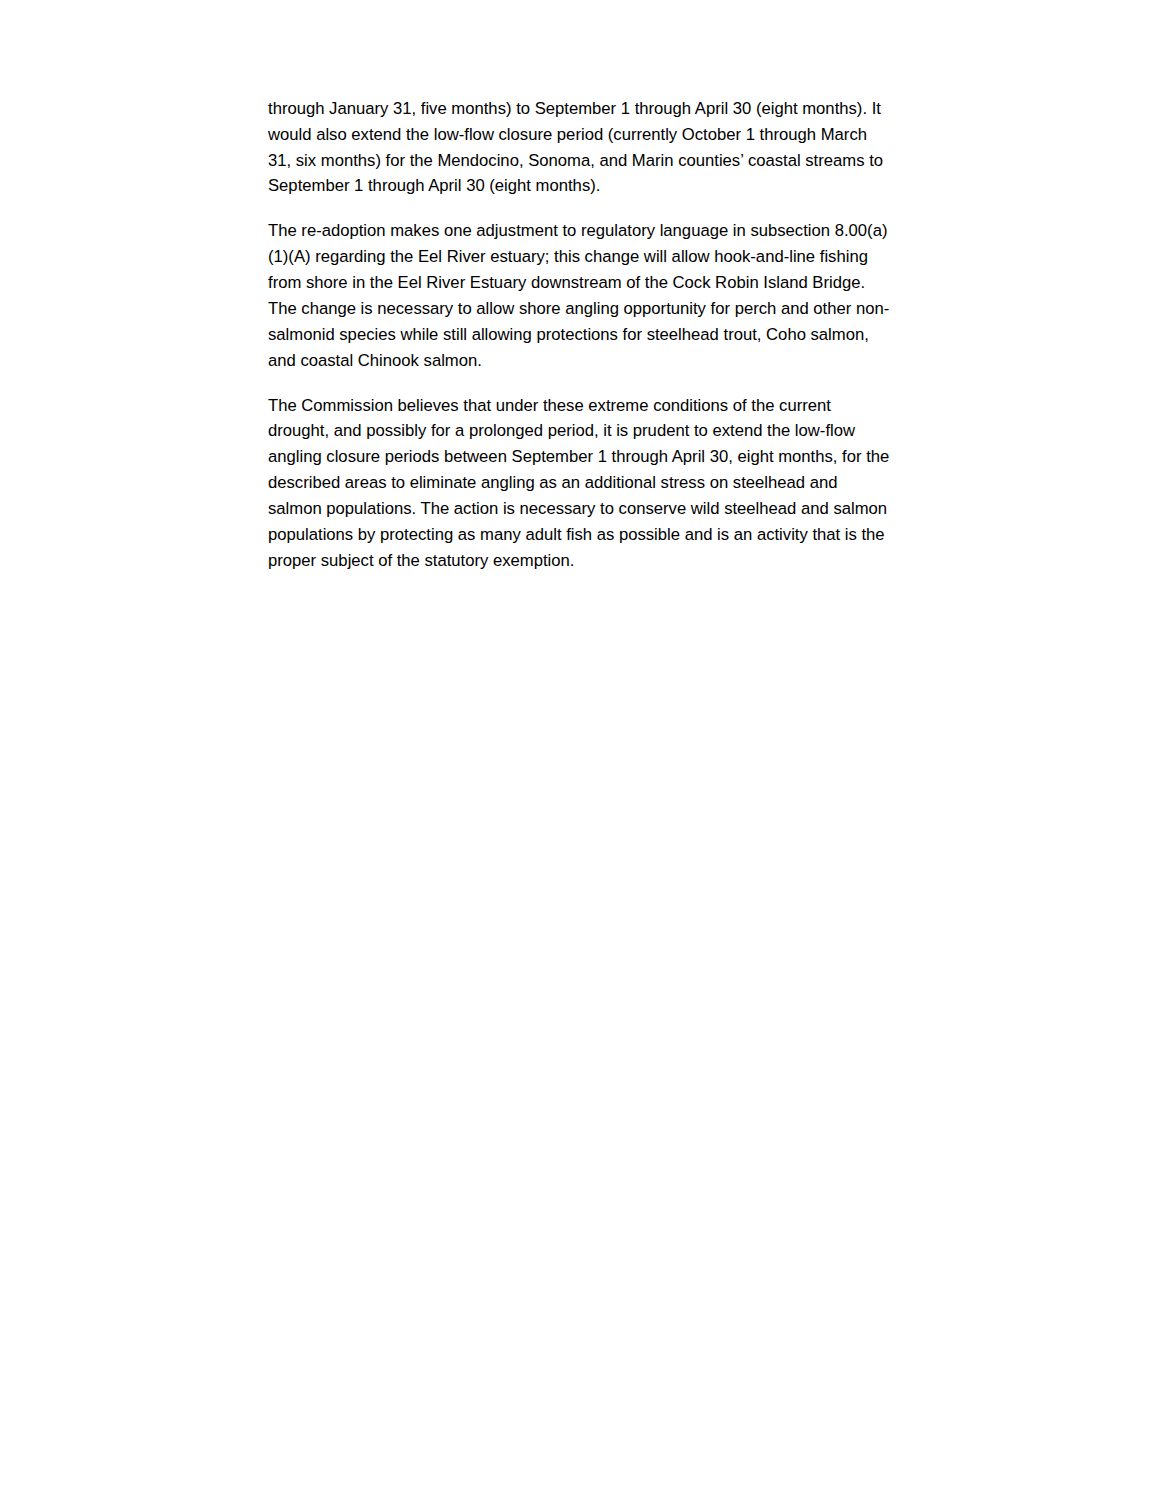through January 31, five months) to September 1 through April 30 (eight months). It would also extend the low-flow closure period (currently October 1 through March 31, six months) for the Mendocino, Sonoma, and Marin counties’ coastal streams to September 1 through April 30 (eight months).
The re-adoption makes one adjustment to regulatory language in subsection 8.00(a)(1)(A) regarding the Eel River estuary; this change will allow hook-and-line fishing from shore in the Eel River Estuary downstream of the Cock Robin Island Bridge. The change is necessary to allow shore angling opportunity for perch and other non-salmonid species while still allowing protections for steelhead trout, Coho salmon, and coastal Chinook salmon.
The Commission believes that under these extreme conditions of the current drought, and possibly for a prolonged period, it is prudent to extend the low-flow angling closure periods between September 1 through April 30, eight months, for the described areas to eliminate angling as an additional stress on steelhead and salmon populations. The action is necessary to conserve wild steelhead and salmon populations by protecting as many adult fish as possible and is an activity that is the proper subject of the statutory exemption.